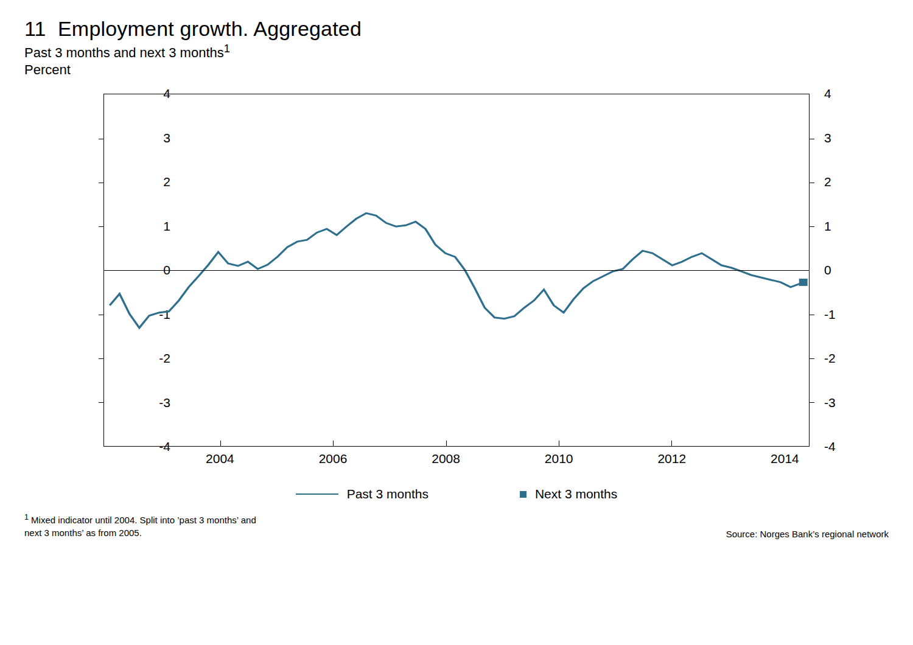11 Employment growth. Aggregated
Past 3 months and next 3 months1
Percent
4 3 2 1 0 -1 -2 -3 -4
4 3 2 1 0 -1 -2 -3 -4
2004 2006 2008 2010 2012 2014
Past 3 months
Next 3 months
1 Mixed indicator until 2004. Split into ’past 3 months’ and
next 3 months’ as from 2005.
Source: Norges Bank’s regional network